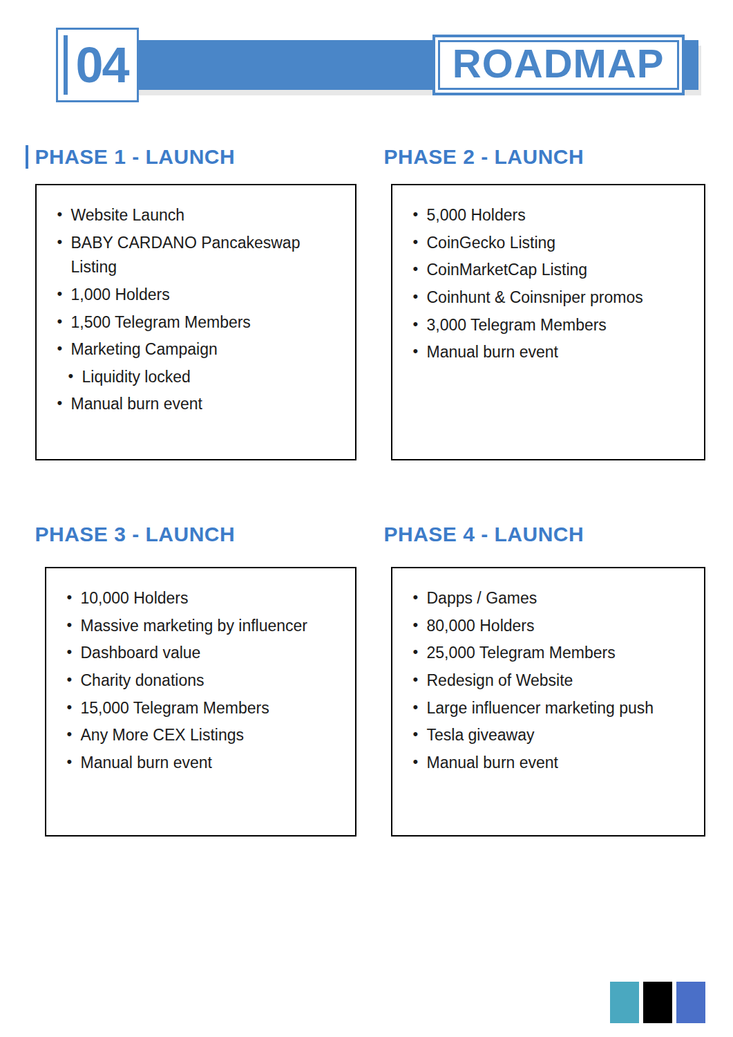04
ROADMAP
PHASE 1 - LAUNCH
Website Launch
BABY CARDANO PancakeswapListing
1,000 Holders
1,500 Telegram Members
Marketing Campaign
Liquidity locked
Manual burn event
PHASE 2 - LAUNCH
5,000 Holders
CoinGecko Listing
CoinMarketCap Listing
Coinhunt & Coinsniper promos
3,000 Telegram Members
Manual burn event
PHASE 3 - LAUNCH
10,000 Holders
Massive marketing by influencer
Dashboard value
Charity donations
15,000 Telegram Members
Any More CEX Listings
Manual burn event
PHASE 4 - LAUNCH
Dapps / Games
80,000 Holders
25,000 Telegram Members
Redesign of Website
Large influencer marketing push
Tesla giveaway
Manual burn event